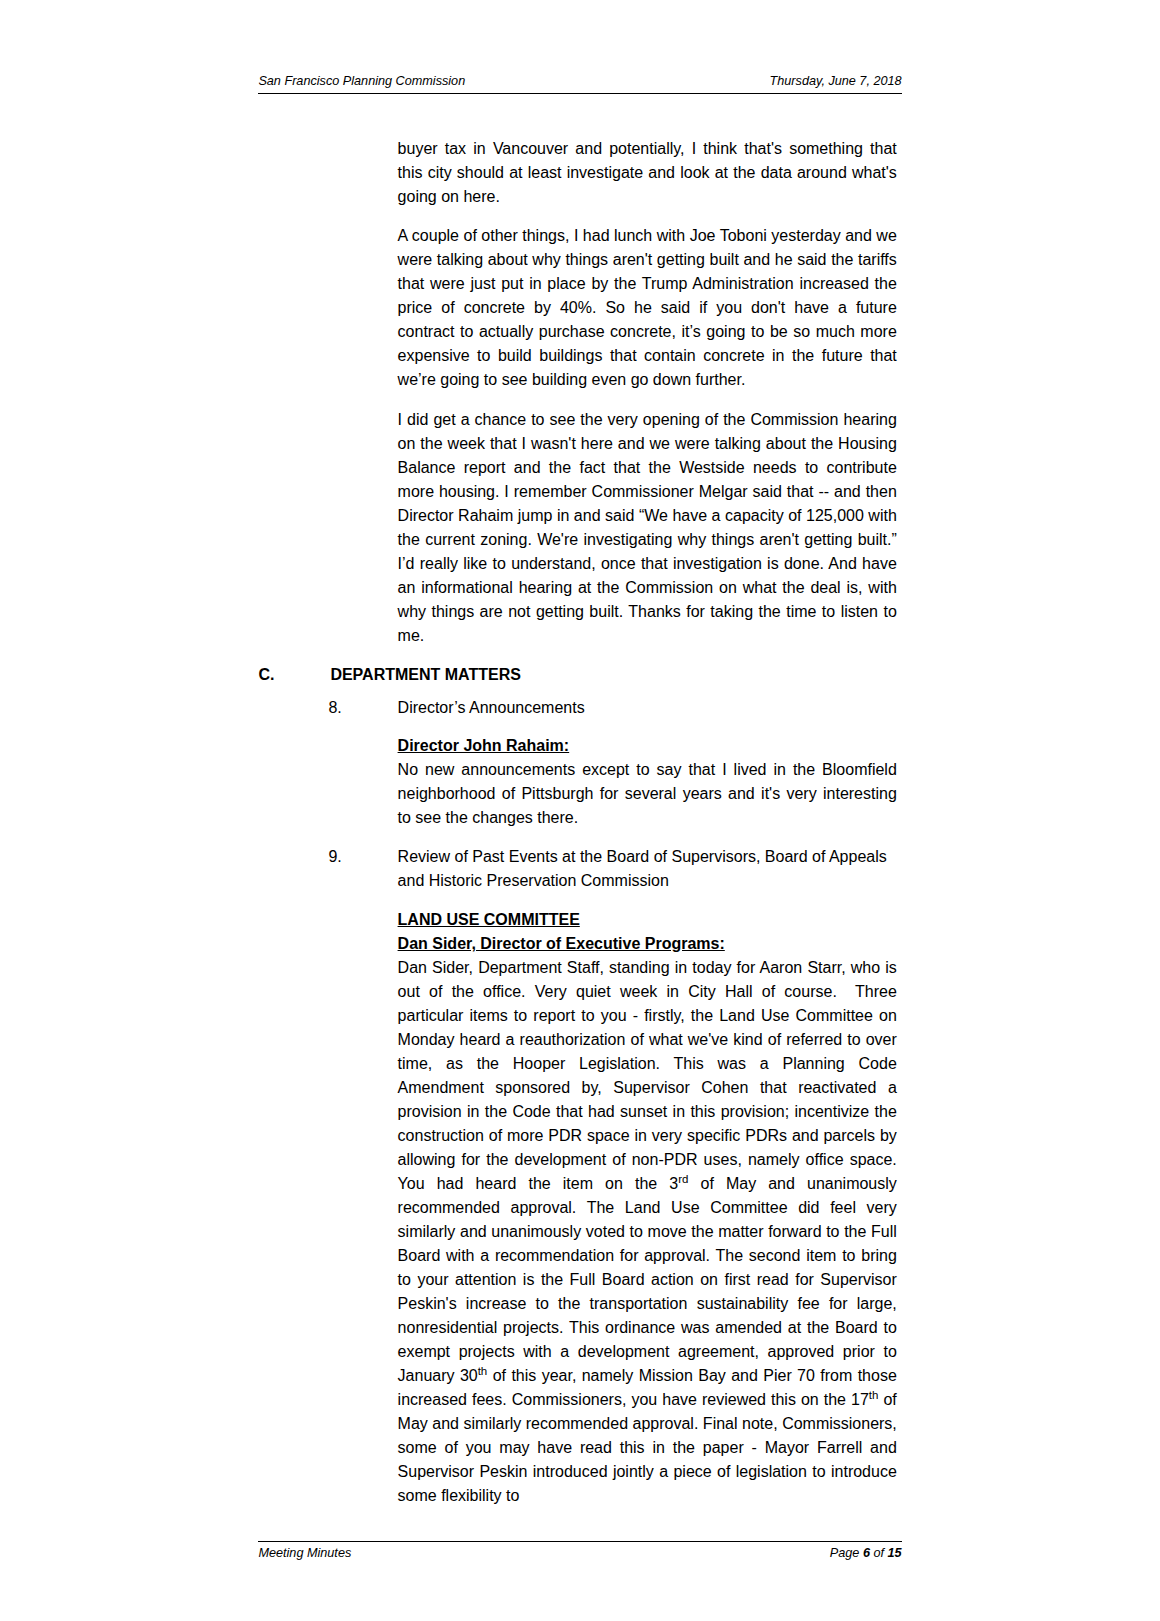San Francisco Planning Commission
Thursday, June 7, 2018
buyer tax in Vancouver and potentially, I think that's something that this city should at least investigate and look at the data around what's going on here.
A couple of other things, I had lunch with Joe Toboni yesterday and we were talking about why things aren't getting built and he said the tariffs that were just put in place by the Trump Administration increased the price of concrete by 40%. So he said if you don't have a future contract to actually purchase concrete, it’s going to be so much more expensive to build buildings that contain concrete in the future that we’re going to see building even go down further.
I did get a chance to see the very opening of the Commission hearing on the week that I wasn't here and we were talking about the Housing Balance report and the fact that the Westside needs to contribute more housing. I remember Commissioner Melgar said that -- and then Director Rahaim jump in and said “We have a capacity of 125,000 with the current zoning. We're investigating why things aren't getting built.” I’d really like to understand, once that investigation is done. And have an informational hearing at the Commission on what the deal is, with why things are not getting built. Thanks for taking the time to listen to me.
C.
Department Matters
8.
Director’s Announcements
Director John Rahaim:
No new announcements except to say that I lived in the Bloomfield neighborhood of Pittsburgh for several years and it's very interesting to see the changes there.
9.
Review of Past Events at the Board of Supervisors, Board of Appeals and Historic Preservation Commission
Land Use Committee
Dan Sider, Director of Executive Programs:
Dan Sider, Department Staff, standing in today for Aaron Starr, who is out of the office. Very quiet week in City Hall of course. Three particular items to report to you - firstly, the Land Use Committee on Monday heard a reauthorization of what we've kind of referred to over time, as the Hooper Legislation. This was a Planning Code Amendment sponsored by, Supervisor Cohen that reactivated a provision in the Code that had sunset in this provision; incentivize the construction of more PDR space in very specific PDRs and parcels by allowing for the development of non-PDR uses, namely office space. You had heard the item on the 3rd of May and unanimously recommended approval. The Land Use Committee did feel very similarly and unanimously voted to move the matter forward to the Full Board with a recommendation for approval. The second item to bring to your attention is the Full Board action on first read for Supervisor Peskin's increase to the transportation sustainability fee for large, nonresidential projects. This ordinance was amended at the Board to exempt projects with a development agreement, approved prior to January 30th of this year, namely Mission Bay and Pier 70 from those increased fees. Commissioners, you have reviewed this on the 17th of May and similarly recommended approval. Final note, Commissioners, some of you may have read this in the paper - Mayor Farrell and Supervisor Peskin introduced jointly a piece of legislation to introduce some flexibility to
Meeting Minutes
Page 6 of 15